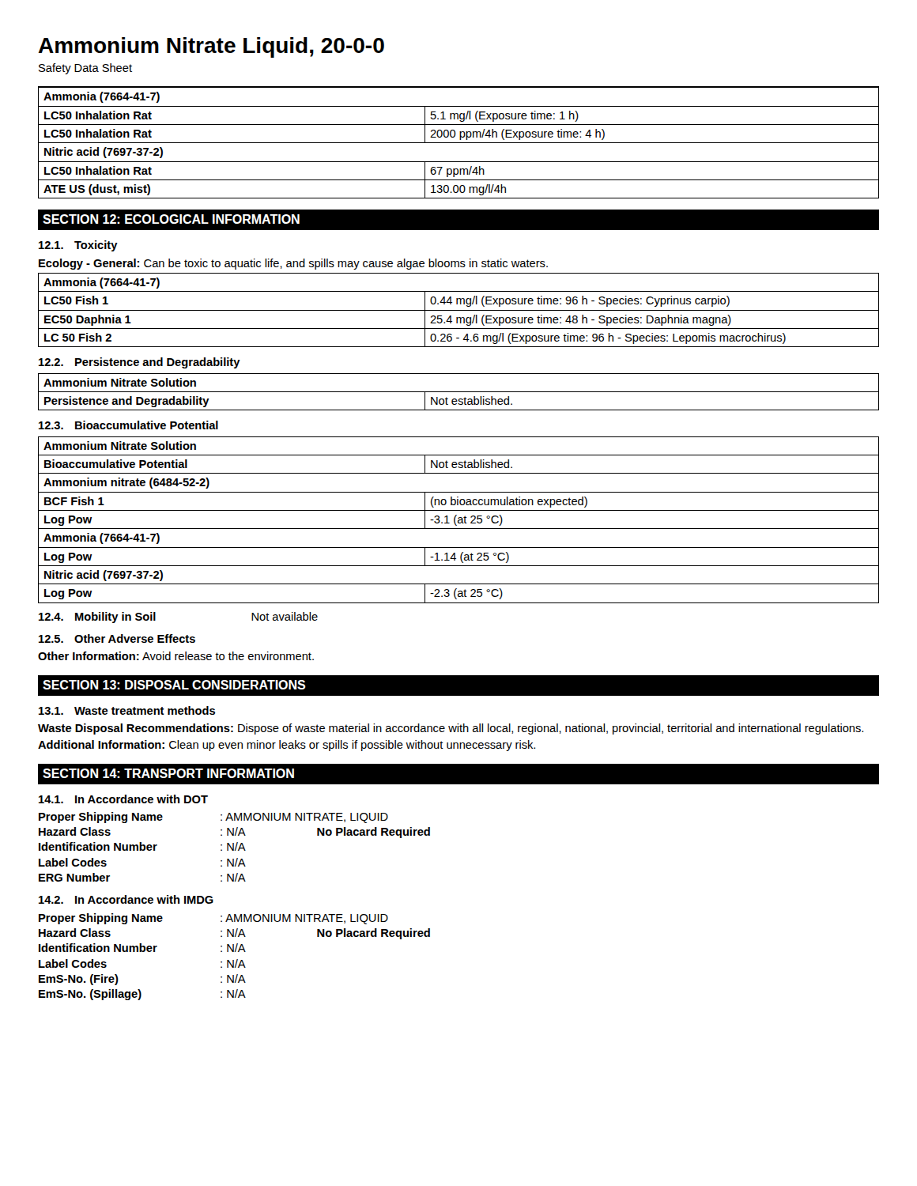Ammonium Nitrate Liquid, 20-0-0
Safety Data Sheet
| Ammonia (7664-41-7) |
| LC50 Inhalation Rat | 5.1 mg/l (Exposure time: 1 h) |
| LC50 Inhalation Rat | 2000 ppm/4h (Exposure time: 4 h) |
| Nitric acid (7697-37-2) |
| LC50 Inhalation Rat | 67 ppm/4h |
| ATE US (dust, mist) | 130.00 mg/l/4h |
SECTION 12: ECOLOGICAL INFORMATION
12.1. Toxicity
Ecology - General: Can be toxic to aquatic life, and spills may cause algae blooms in static waters.
| Ammonia (7664-41-7) |
| LC50 Fish 1 | 0.44 mg/l (Exposure time: 96 h - Species: Cyprinus carpio) |
| EC50 Daphnia 1 | 25.4 mg/l (Exposure time: 48 h - Species: Daphnia magna) |
| LC 50 Fish 2 | 0.26 - 4.6 mg/l (Exposure time: 96 h - Species: Lepomis macrochirus) |
12.2. Persistence and Degradability
| Ammonium Nitrate Solution |
| Persistence and Degradability | Not established. |
12.3. Bioaccumulative Potential
| Ammonium Nitrate Solution |
| Bioaccumulative Potential | Not established. |
| Ammonium nitrate (6484-52-2) |
| BCF Fish 1 | (no bioaccumulation expected) |
| Log Pow | -3.1 (at 25 °C) |
| Ammonia (7664-41-7) |
| Log Pow | -1.14 (at 25 °C) |
| Nitric acid (7697-37-2) |
| Log Pow | -2.3 (at 25 °C) |
12.4. Mobility in Soil Not available
12.5. Other Adverse Effects
Other Information: Avoid release to the environment.
SECTION 13: DISPOSAL CONSIDERATIONS
13.1. Waste treatment methods
Waste Disposal Recommendations: Dispose of waste material in accordance with all local, regional, national, provincial, territorial and international regulations.
Additional Information: Clean up even minor leaks or spills if possible without unnecessary risk.
SECTION 14: TRANSPORT INFORMATION
14.1. In Accordance with DOT
Proper Shipping Name
: AMMONIUM NITRATE, LIQUID
Hazard Class
: N/ANo Placard Required
Identification Number
: N/A
Label Codes
: N/A
ERG Number
: N/A
14.2. In Accordance with IMDG
Proper Shipping Name
: AMMONIUM NITRATE, LIQUID
Hazard Class
: N/ANo Placard Required
Identification Number
: N/A
Label Codes
: N/A
EmS-No. (Fire)
: N/A
EmS-No. (Spillage)
: N/A